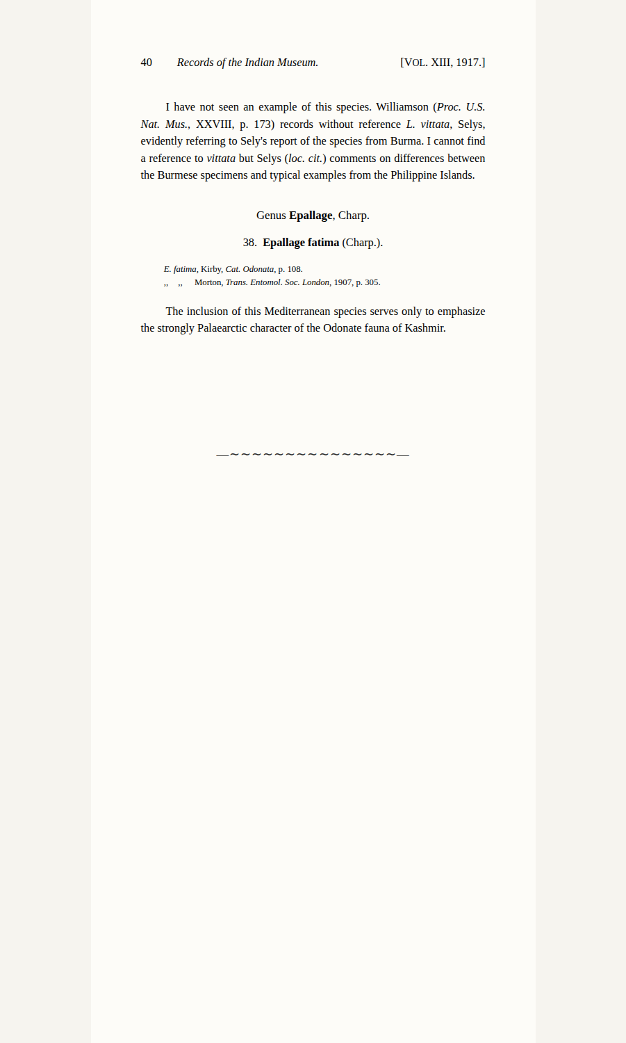40
Records of the Indian Museum.
[VOL. XIII, 1917.]
I have not seen an example of this species. Williamson (Proc. U.S. Nat. Mus., XXVIII, p. 173) records without reference L. vittata, Selys, evidently referring to Sely's report of the species from Burma. I cannot find a reference to vittata but Selys (loc. cit.) comments on differences between the Burmese specimens and typical examples from the Philippine Islands.
Genus Epallage, Charp.
38. Epallage fatima (Charp.).
E. fatima, Kirby, Cat. Odonata, p. 108.
,,,, Morton, Trans. Entomol. Soc. London, 1907, p. 305.
The inclusion of this Mediterranean species serves only to emphasize the strongly Palaearctic character of the Odonate fauna of Kashmir.
—∼∼∼∼∼∼∼∼∼∼∼∼∼∼∼—